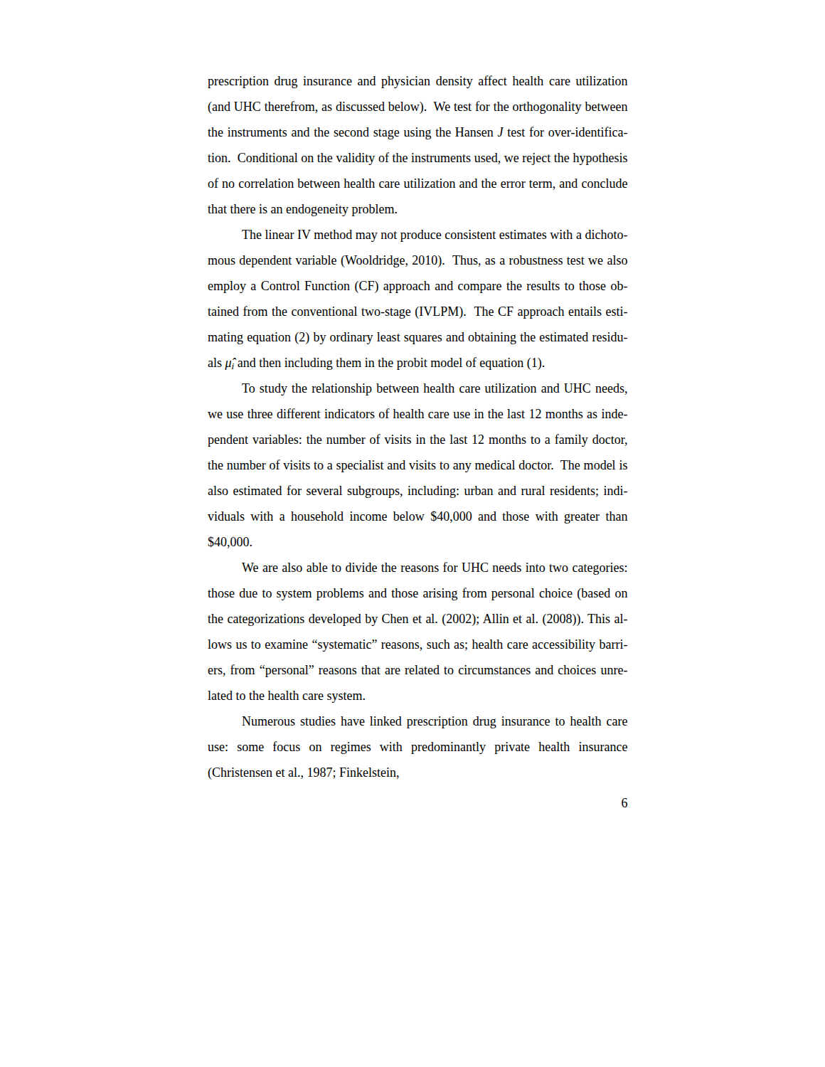prescription drug insurance and physician density affect health care utilization (and UHC therefrom, as discussed below). We test for the orthogonality between the instruments and the second stage using the Hansen J test for over-identification. Conditional on the validity of the instruments used, we reject the hypothesis of no correlation between health care utilization and the error term, and conclude that there is an endogeneity problem.
The linear IV method may not produce consistent estimates with a dichotomous dependent variable (Wooldridge, 2010). Thus, as a robustness test we also employ a Control Function (CF) approach and compare the results to those obtained from the conventional two-stage (IVLPM). The CF approach entails estimating equation (2) by ordinary least squares and obtaining the estimated residuals μ̂i and then including them in the probit model of equation (1).
To study the relationship between health care utilization and UHC needs, we use three different indicators of health care use in the last 12 months as independent variables: the number of visits in the last 12 months to a family doctor, the number of visits to a specialist and visits to any medical doctor. The model is also estimated for several subgroups, including: urban and rural residents; individuals with a household income below $40,000 and those with greater than $40,000.
We are also able to divide the reasons for UHC needs into two categories: those due to system problems and those arising from personal choice (based on the categorizations developed by Chen et al. (2002); Allin et al. (2008)). This allows us to examine “systematic” reasons, such as; health care accessibility barriers, from “personal” reasons that are related to circumstances and choices unrelated to the health care system.
Numerous studies have linked prescription drug insurance to health care use: some focus on regimes with predominantly private health insurance (Christensen et al., 1987; Finkelstein,
6